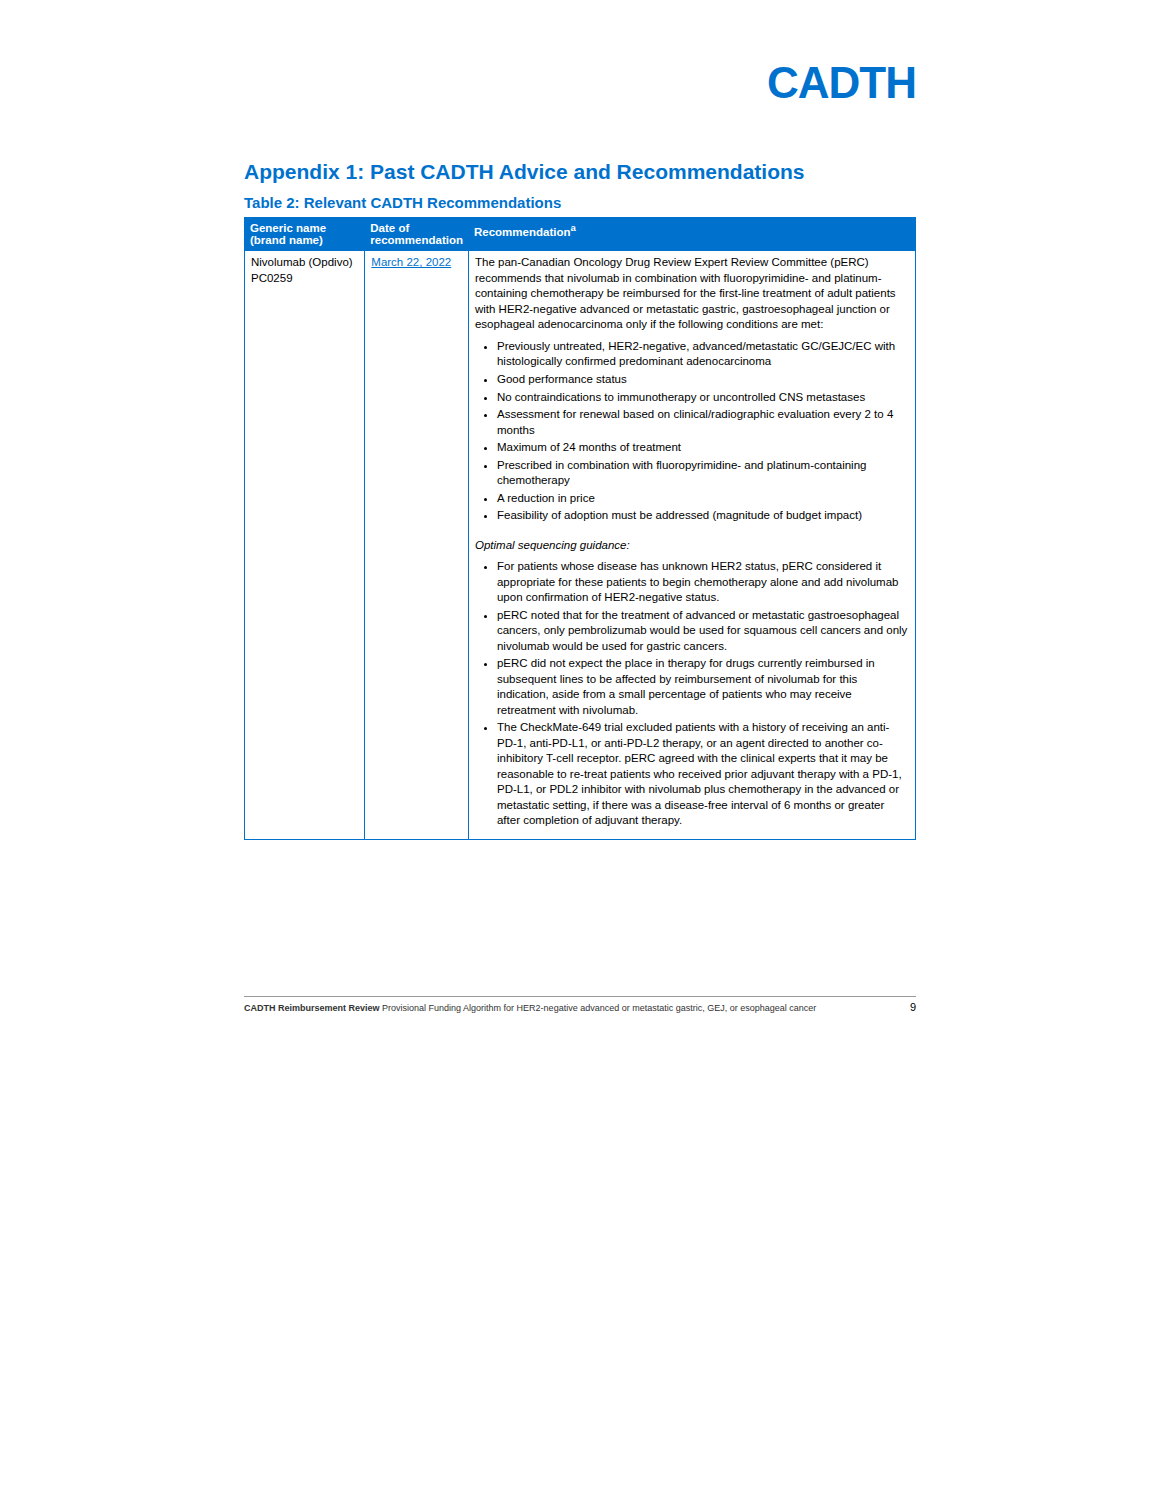CADTH
Appendix 1: Past CADTH Advice and Recommendations
Table 2: Relevant CADTH Recommendations
| Generic name (brand name) | Date of recommendation | Recommendation a |
| --- | --- | --- |
| Nivolumab (Opdivo) PC0259 | March 22, 2022 | The pan-Canadian Oncology Drug Review Expert Review Committee (pERC) recommends that nivolumab in combination with fluoropyrimidine- and platinum-containing chemotherapy be reimbursed for the first-line treatment of adult patients with HER2-negative advanced or metastatic gastric, gastroesophageal junction or esophageal adenocarcinoma only if the following conditions are met: Previously untreated, HER2-negative, advanced/metastatic GC/GEJC/EC with histologically confirmed predominant adenocarcinoma Good performance status No contraindications to immunotherapy or uncontrolled CNS metastases Assessment for renewal based on clinical/radiographic evaluation every 2 to 4 months Maximum of 24 months of treatment Prescribed in combination with fluoropyrimidine- and platinum-containing chemotherapy A reduction in price Feasibility of adoption must be addressed (magnitude of budget impact) Optimal sequencing guidance: For patients whose disease has unknown HER2 status, pERC considered it appropriate for these patients to begin chemotherapy alone and add nivolumab upon confirmation of HER2-negative status. pERC noted that for the treatment of advanced or metastatic gastroesophageal cancers, only pembrolizumab would be used for squamous cell cancers and only nivolumab would be used for gastric cancers. pERC did not expect the place in therapy for drugs currently reimbursed in subsequent lines to be affected by reimbursement of nivolumab for this indication, aside from a small percentage of patients who may receive retreatment with nivolumab. The CheckMate-649 trial excluded patients with a history of receiving an anti-PD-1, anti-PD-L1, or anti-PD-L2 therapy, or an agent directed to another co-inhibitory T-cell receptor. pERC agreed with the clinical experts that it may be reasonable to re-treat patients who received prior adjuvant therapy with a PD-1, PD-L1, or PDL2 inhibitor with nivolumab plus chemotherapy in the advanced or metastatic setting, if there was a disease-free interval of 6 months or greater after completion of adjuvant therapy. |
CADTH Reimbursement Review Provisional Funding Algorithm for HER2-negative advanced or metastatic gastric, GEJ, or esophageal cancer
9